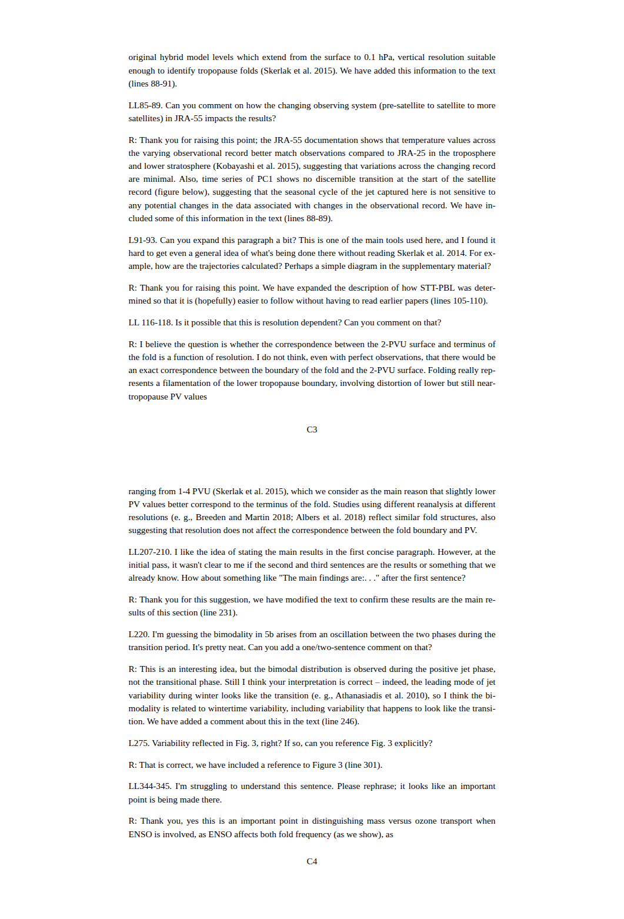original hybrid model levels which extend from the surface to 0.1 hPa, vertical resolution suitable enough to identify tropopause folds (Skerlak et al. 2015). We have added this information to the text (lines 88-91).
LL85-89. Can you comment on how the changing observing system (pre-satellite to satellite to more satellites) in JRA-55 impacts the results?
R: Thank you for raising this point; the JRA-55 documentation shows that temperature values across the varying observational record better match observations compared to JRA-25 in the troposphere and lower stratosphere (Kobayashi et al. 2015), suggesting that variations across the changing record are minimal. Also, time series of PC1 shows no discernible transition at the start of the satellite record (figure below), suggesting that the seasonal cycle of the jet captured here is not sensitive to any potential changes in the data associated with changes in the observational record. We have included some of this information in the text (lines 88-89).
L91-93. Can you expand this paragraph a bit? This is one of the main tools used here, and I found it hard to get even a general idea of what's being done there without reading Skerlak et al. 2014. For example, how are the trajectories calculated? Perhaps a simple diagram in the supplementary material?
R: Thank you for raising this point. We have expanded the description of how STT-PBL was determined so that it is (hopefully) easier to follow without having to read earlier papers (lines 105-110).
LL 116-118. Is it possible that this is resolution dependent? Can you comment on that?
R: I believe the question is whether the correspondence between the 2-PVU surface and terminus of the fold is a function of resolution. I do not think, even with perfect observations, that there would be an exact correspondence between the boundary of the fold and the 2-PVU surface. Folding really represents a filamentation of the lower tropopause boundary, involving distortion of lower but still near-tropopause PV values
C3
ranging from 1-4 PVU (Skerlak et al. 2015), which we consider as the main reason that slightly lower PV values better correspond to the terminus of the fold. Studies using different reanalysis at different resolutions (e. g., Breeden and Martin 2018; Albers et al. 2018) reflect similar fold structures, also suggesting that resolution does not affect the correspondence between the fold boundary and PV.
LL207-210. I like the idea of stating the main results in the first concise paragraph. However, at the initial pass, it wasn't clear to me if the second and third sentences are the results or something that we already know. How about something like "The main findings are:. . ." after the first sentence?
R: Thank you for this suggestion, we have modified the text to confirm these results are the main results of this section (line 231).
L220. I'm guessing the bimodality in 5b arises from an oscillation between the two phases during the transition period. It's pretty neat. Can you add a one/two-sentence comment on that?
R: This is an interesting idea, but the bimodal distribution is observed during the positive jet phase, not the transitional phase. Still I think your interpretation is correct – indeed, the leading mode of jet variability during winter looks like the transition (e. g., Athanasiadis et al. 2010), so I think the bimodality is related to wintertime variability, including variability that happens to look like the transition. We have added a comment about this in the text (line 246).
L275. Variability reflected in Fig. 3, right? If so, can you reference Fig. 3 explicitly?
R: That is correct, we have included a reference to Figure 3 (line 301).
LL344-345. I'm struggling to understand this sentence. Please rephrase; it looks like an important point is being made there.
R: Thank you, yes this is an important point in distinguishing mass versus ozone transport when ENSO is involved, as ENSO affects both fold frequency (as we show), as
C4